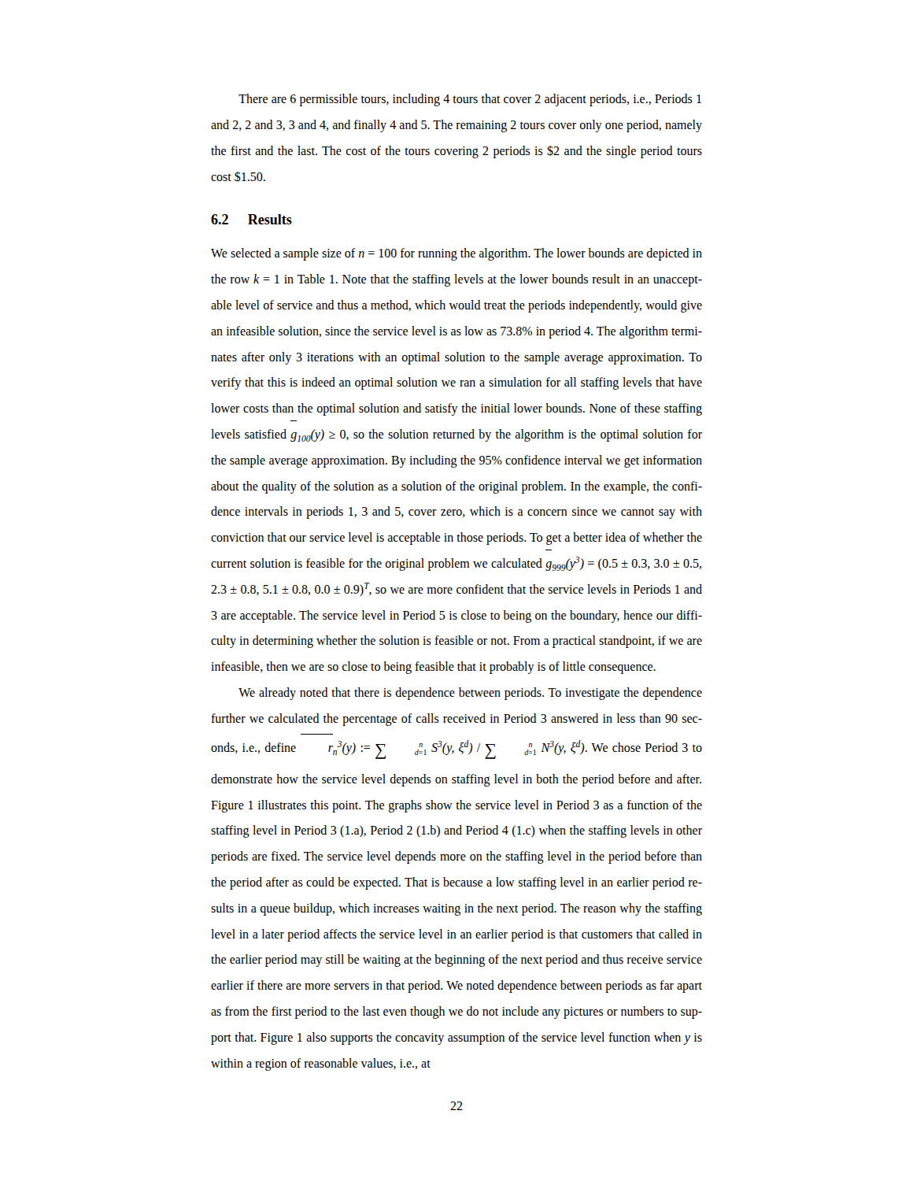There are 6 permissible tours, including 4 tours that cover 2 adjacent periods, i.e., Periods 1 and 2, 2 and 3, 3 and 4, and finally 4 and 5. The remaining 2 tours cover only one period, namely the first and the last. The cost of the tours covering 2 periods is $2 and the single period tours cost $1.50.
6.2 Results
We selected a sample size of n = 100 for running the algorithm. The lower bounds are depicted in the row k = 1 in Table 1. Note that the staffing levels at the lower bounds result in an unacceptable level of service and thus a method, which would treat the periods independently, would give an infeasible solution, since the service level is as low as 73.8% in period 4. The algorithm terminates after only 3 iterations with an optimal solution to the sample average approximation. To verify that this is indeed an optimal solution we ran a simulation for all staffing levels that have lower costs than the optimal solution and satisfy the initial lower bounds. None of these staffing levels satisfied g100(y) ≥ 0, so the solution returned by the algorithm is the optimal solution for the sample average approximation. By including the 95% confidence interval we get information about the quality of the solution as a solution of the original problem. In the example, the confidence intervals in periods 1, 3 and 5, cover zero, which is a concern since we cannot say with conviction that our service level is acceptable in those periods. To get a better idea of whether the current solution is feasible for the original problem we calculated g999(y3) = (0.5 ± 0.3, 3.0 ± 0.5, 2.3 ± 0.8, 5.1 ± 0.8, 0.0 ± 0.9)T, so we are more confident that the service levels in Periods 1 and 3 are acceptable. The service level in Period 5 is close to being on the boundary, hence our difficulty in determining whether the solution is feasible or not. From a practical standpoint, if we are infeasible, then we are so close to being feasible that it probably is of little consequence.
We already noted that there is dependence between periods. To investigate the dependence further we calculated the percentage of calls received in Period 3 answered in less than 90 seconds, i.e., define rn3(y) := ∑nd=1 S3(y, ξd) / ∑nd=1 N3(y, ξd). We chose Period 3 to demonstrate how the service level depends on staffing level in both the period before and after. Figure 1 illustrates this point. The graphs show the service level in Period 3 as a function of the staffing level in Period 3 (1.a), Period 2 (1.b) and Period 4 (1.c) when the staffing levels in other periods are fixed. The service level depends more on the staffing level in the period before than the period after as could be expected. That is because a low staffing level in an earlier period results in a queue buildup, which increases waiting in the next period. The reason why the staffing level in a later period affects the service level in an earlier period is that customers that called in the earlier period may still be waiting at the beginning of the next period and thus receive service earlier if there are more servers in that period. We noted dependence between periods as far apart as from the first period to the last even though we do not include any pictures or numbers to support that. Figure 1 also supports the concavity assumption of the service level function when y is within a region of reasonable values, i.e., at
22